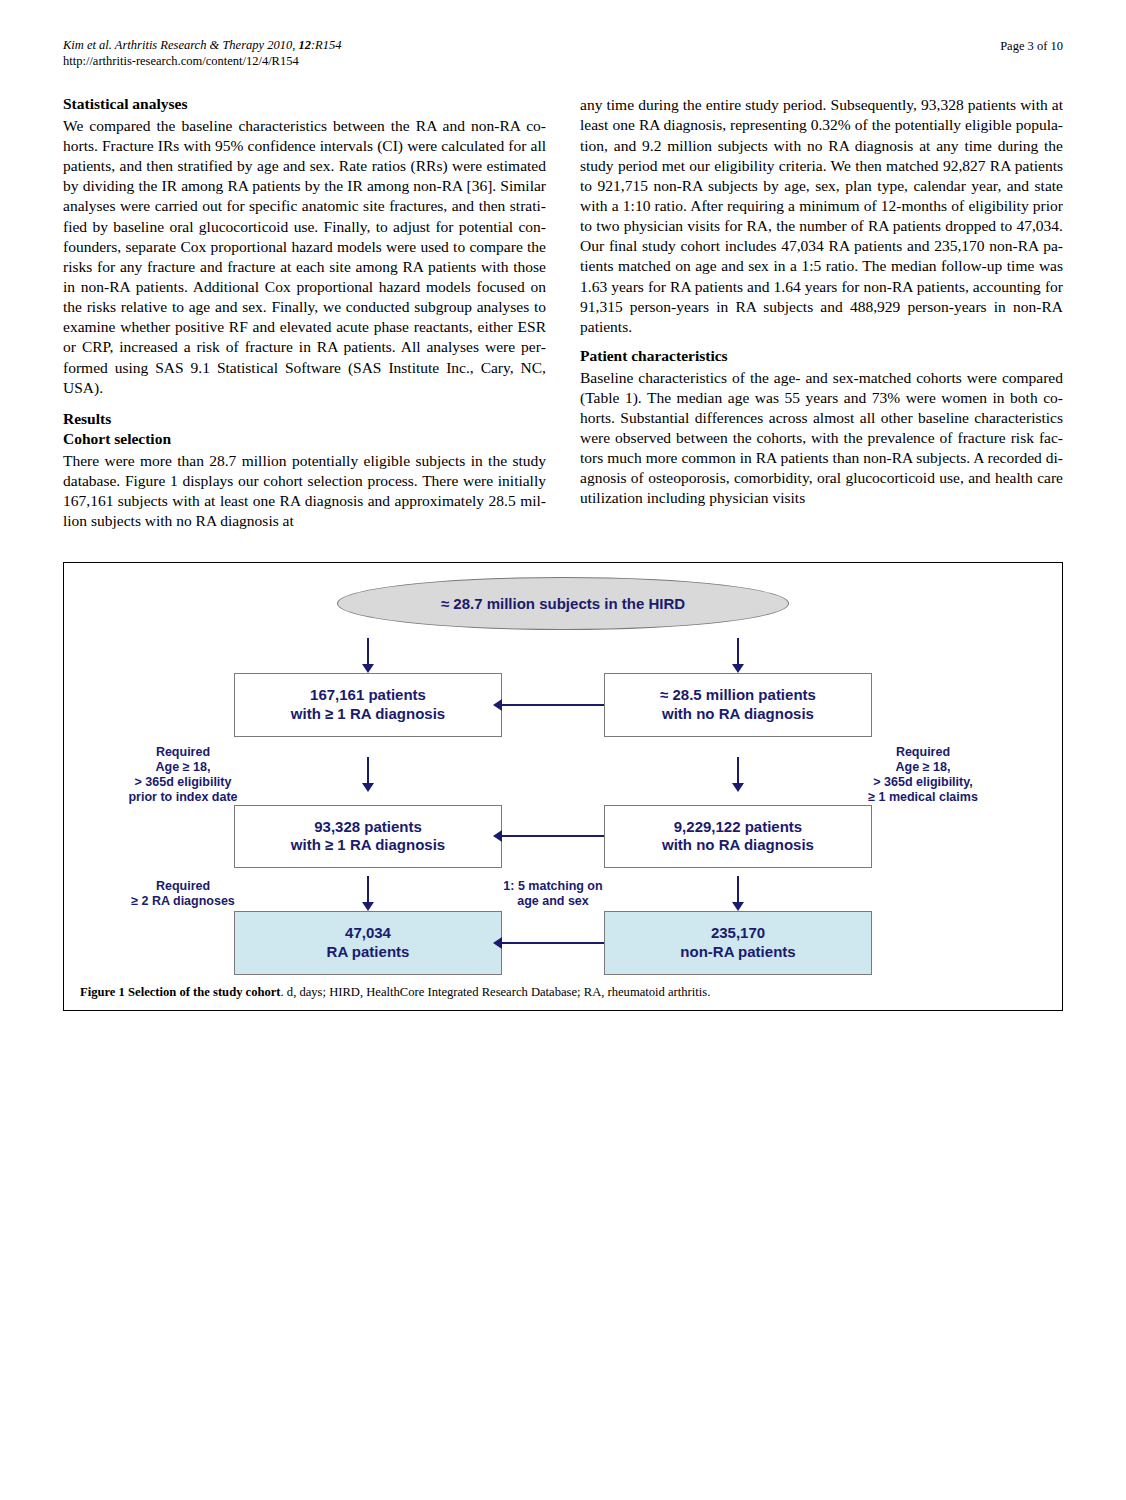Kim et al. Arthritis Research & Therapy 2010, 12:R154
http://arthritis-research.com/content/12/4/R154
Page 3 of 10
Statistical analyses
We compared the baseline characteristics between the RA and non-RA cohorts. Fracture IRs with 95% confidence intervals (CI) were calculated for all patients, and then stratified by age and sex. Rate ratios (RRs) were estimated by dividing the IR among RA patients by the IR among non-RA [36]. Similar analyses were carried out for specific anatomic site fractures, and then stratified by baseline oral glucocorticoid use. Finally, to adjust for potential confounders, separate Cox proportional hazard models were used to compare the risks for any fracture and fracture at each site among RA patients with those in non-RA patients. Additional Cox proportional hazard models focused on the risks relative to age and sex. Finally, we conducted subgroup analyses to examine whether positive RF and elevated acute phase reactants, either ESR or CRP, increased a risk of fracture in RA patients. All analyses were performed using SAS 9.1 Statistical Software (SAS Institute Inc., Cary, NC, USA).
Results
Cohort selection
There were more than 28.7 million potentially eligible subjects in the study database. Figure 1 displays our cohort selection process. There were initially 167,161 subjects with at least one RA diagnosis and approximately 28.5 million subjects with no RA diagnosis at
any time during the entire study period. Subsequently, 93,328 patients with at least one RA diagnosis, representing 0.32% of the potentially eligible population, and 9.2 million subjects with no RA diagnosis at any time during the study period met our eligibility criteria. We then matched 92,827 RA patients to 921,715 non-RA subjects by age, sex, plan type, calendar year, and state with a 1:10 ratio. After requiring a minimum of 12-months of eligibility prior to two physician visits for RA, the number of RA patients dropped to 47,034. Our final study cohort includes 47,034 RA patients and 235,170 non-RA patients matched on age and sex in a 1:5 ratio. The median follow-up time was 1.63 years for RA patients and 1.64 years for non-RA patients, accounting for 91,315 person-years in RA subjects and 488,929 person-years in non-RA patients.
Patient characteristics
Baseline characteristics of the age- and sex-matched cohorts were compared (Table 1). The median age was 55 years and 73% were women in both cohorts. Substantial differences across almost all other baseline characteristics were observed between the cohorts, with the prevalence of fracture risk factors much more common in RA patients than non-RA subjects. A recorded diagnosis of osteoporosis, comorbidity, oral glucocorticoid use, and health care utilization including physician visits
≈ 28.7 million subjects in the HIRD
167,161 patients
with ≥ 1 RA diagnosis
≈ 28.5 million patients
with no RA diagnosis
Required
Age ≥ 18,
> 365d eligibility
prior to index date
Required
Age ≥ 18,
> 365d eligibility,
≥ 1 medical claims
93,328 patients
with ≥ 1 RA diagnosis
9,229,122 patients
with no RA diagnosis
Required
≥ 2 RA diagnoses
1: 5 matching on
age and sex
47,034
RA patients
235,170
non-RA patients
Figure 1 Selection of the study cohort. d, days; HIRD, HealthCore Integrated Research Database; RA, rheumatoid arthritis.